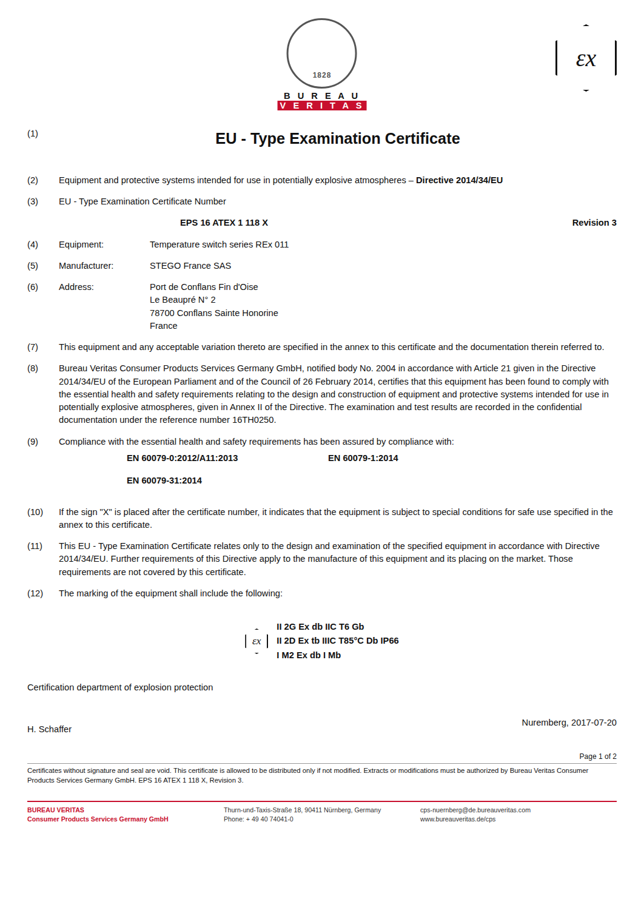1828
B U R E A U
V E R I T A S
εx
| (1) | EU - Type Examination Certificate |
| (2) | Equipment and protective systems intended for use in potentially explosive atmospheres – Directive 2014/34/EU |
| (3) | EU - Type Examination Certificate Number |
| | EPS 16 ATEX 1 118 X Revision 3 |
| (4) | Equipment: | Temperature switch series REx 011 |
| (5) | Manufacturer: | STEGO France SAS |
| (6) | Address: | Port de Conflans Fin d'Oise Le Beaupré N° 2 78700 Conflans Sainte Honorine France |
| (7) | This equipment and any acceptable variation thereto are specified in the annex to this certificate and the documentation therein referred to. |
| (8) | Bureau Veritas Consumer Products Services Germany GmbH, notified body No. 2004 in accordance with Article 21 given in the Directive 2014/34/EU of the European Parliament and of the Council of 26 February 2014, certifies that this equipment has been found to comply with the essential health and safety requirements relating to the design and construction of equipment and protective systems intended for use in potentially explosive atmospheres, given in Annex II of the Directive. The examination and test results are recorded in the confidential documentation under the reference number 16TH0250. |
| (9) | Compliance with the essential health and safety requirements has been assured by compliance with: / EN 60079-0:2012/A11:2013 / EN 60079-1:2014 / / EN 60079-31:2014 / / |
| (10) | If the sign "X" is placed after the certificate number, it indicates that the equipment is subject to special conditions for safe use specified in the annex to this certificate. |
| (11) | This EU - Type Examination Certificate relates only to the design and examination of the specified equipment in accordance with Directive 2014/34/EU. Further requirements of this Directive apply to the manufacture of this equipment and its placing on the market. Those requirements are not covered by this certificate. |
| (12) | The marking of the equipment shall include the following: |
εx
II 2G Ex db IIC T6 Gb
II 2D Ex tb IIIC T85°C Db IP66
I M2 Ex db I Mb
Certification department of explosion protection
H. Schaffer
Nuremberg, 2017-07-20
Page 1 of 2
Certificates without signature and seal are void. This certificate is allowed to be distributed only if not modified. Extracts or modifications must be authorized by Bureau Veritas Consumer Products Services Germany GmbH. EPS 16 ATEX 1 118 X, Revision 3.
BUREAU VERITAS
Consumer Products Services Germany GmbH
Thurn-und-Taxis-Straße 18, 90411 Nürnberg, Germany
Phone: + 49 40 74041-0
cps-nuernberg@de.bureauveritas.com
www.bureauveritas.de/cps